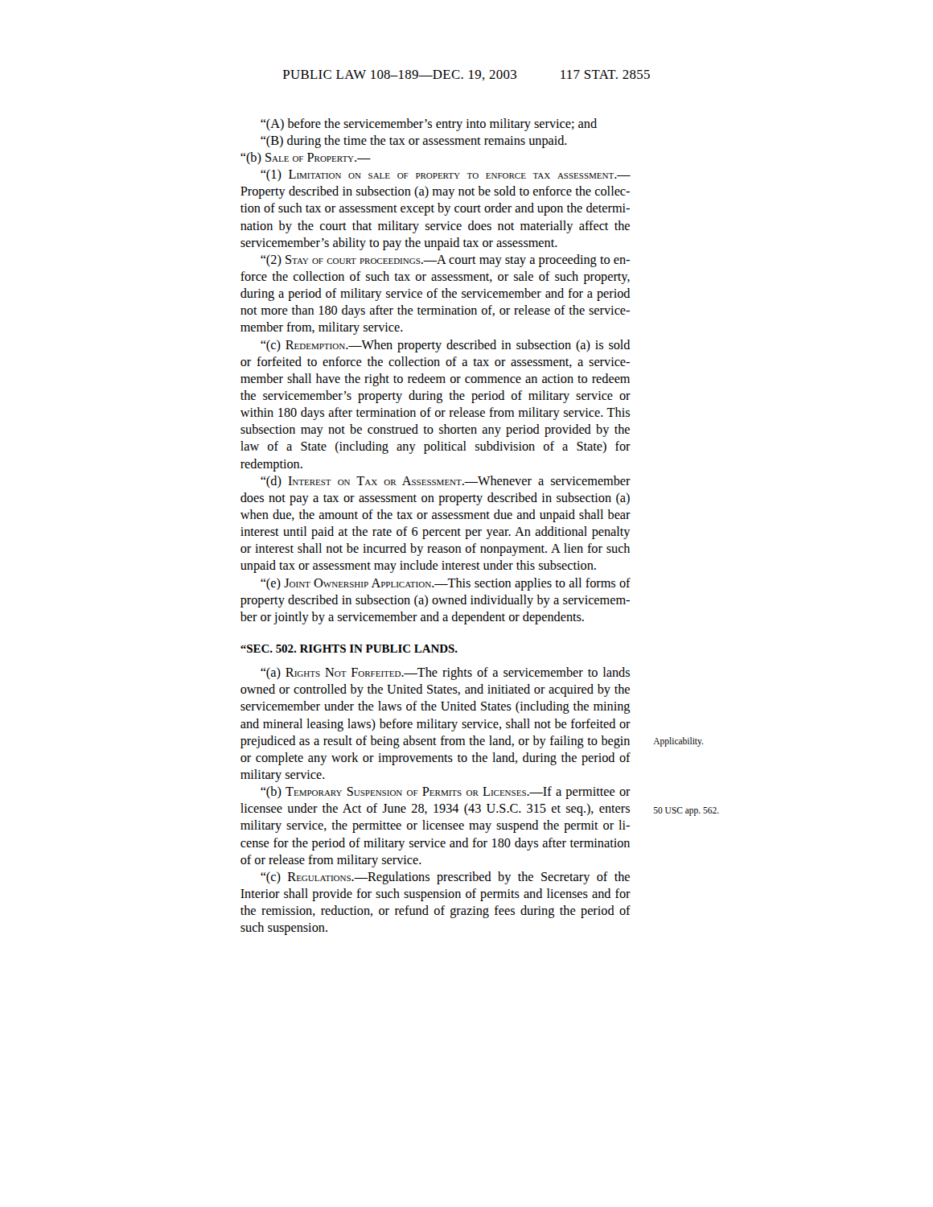PUBLIC LAW 108–189—DEC. 19, 2003117 STAT. 2855
“(A) before the servicemember’s entry into military service; and
“(B) during the time the tax or assessment remains unpaid.
“(b) Sale of Property.—
“(1) Limitation on sale of property to enforce tax assessment.—Property described in subsection (a) may not be sold to enforce the collection of such tax or assessment except by court order and upon the determination by the court that military service does not materially affect the servicemember’s ability to pay the unpaid tax or assessment.
“(2) Stay of court proceedings.—A court may stay a proceeding to enforce the collection of such tax or assessment, or sale of such property, during a period of military service of the servicemember and for a period not more than 180 days after the termination of, or release of the servicemember from, military service.
“(c) Redemption.—When property described in subsection (a) is sold or forfeited to enforce the collection of a tax or assessment, a servicemember shall have the right to redeem or commence an action to redeem the servicemember’s property during the period of military service or within 180 days after termination of or release from military service. This subsection may not be construed to shorten any period provided by the law of a State (including any political subdivision of a State) for redemption.
“(d) Interest on Tax or Assessment.—Whenever a servicemember does not pay a tax or assessment on property described in subsection (a) when due, the amount of the tax or assessment due and unpaid shall bear interest until paid at the rate of 6 percent per year. An additional penalty or interest shall not be incurred by reason of nonpayment. A lien for such unpaid tax or assessment may include interest under this subsection.
“(e) Joint Ownership Application.—This section applies to all forms of property described in subsection (a) owned individually by a servicemember or jointly by a servicemember and a dependent or dependents.
“SEC. 502. RIGHTS IN PUBLIC LANDS.
“(a) Rights Not Forfeited.—The rights of a servicemember to lands owned or controlled by the United States, and initiated or acquired by the servicemember under the laws of the United States (including the mining and mineral leasing laws) before military service, shall not be forfeited or prejudiced as a result of being absent from the land, or by failing to begin or complete any work or improvements to the land, during the period of military service.
“(b) Temporary Suspension of Permits or Licenses.—If a permittee or licensee under the Act of June 28, 1934 (43 U.S.C. 315 et seq.), enters military service, the permittee or licensee may suspend the permit or license for the period of military service and for 180 days after termination of or release from military service.
“(c) Regulations.—Regulations prescribed by the Secretary of the Interior shall provide for such suspension of permits and licenses and for the remission, reduction, or refund of grazing fees during the period of such suspension.
Applicability.
50 USC app. 562.